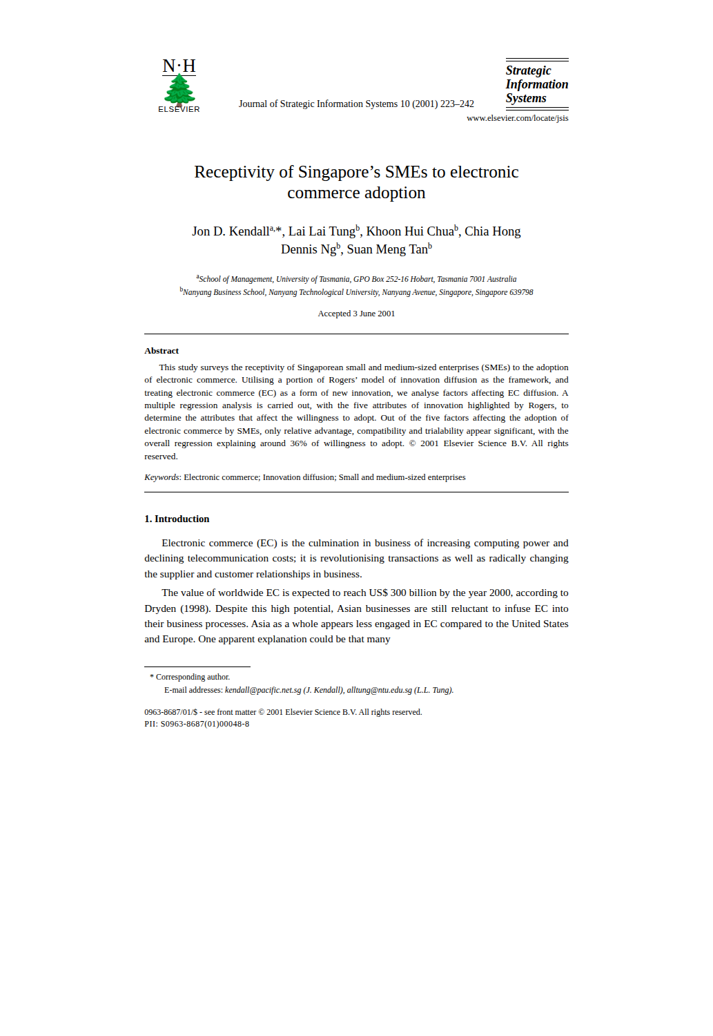N·H
🌲
ELSEVIER
Strategic
Information
Systems
Journal of Strategic Information Systems 10 (2001) 223–242
www.elsevier.com/locate/jsis
Receptivity of Singapore’s SMEs to electronic
commerce adoption
Jon D. Kendalla,*, Lai Lai Tungb, Khoon Hui Chuab, Chia Hong
Dennis Ngb, Suan Meng Tanb
aSchool of Management, University of Tasmania, GPO Box 252-16 Hobart, Tasmania 7001 Australia
bNanyang Business School, Nanyang Technological University, Nanyang Avenue, Singapore, Singapore 639798
Accepted 3 June 2001
Abstract
This study surveys the receptivity of Singaporean small and medium-sized enterprises (SMEs) to the adoption of electronic commerce. Utilising a portion of Rogers’ model of innovation diffusion as the framework, and treating electronic commerce (EC) as a form of new innovation, we analyse factors affecting EC diffusion. A multiple regression analysis is carried out, with the five attributes of innovation highlighted by Rogers, to determine the attributes that affect the willingness to adopt. Out of the five factors affecting the adoption of electronic commerce by SMEs, only relative advantage, compatibility and trialability appear significant, with the overall regression explaining around 36% of willingness to adopt. © 2001 Elsevier Science B.V. All rights reserved.
Keywords: Electronic commerce; Innovation diffusion; Small and medium-sized enterprises
1. Introduction
Electronic commerce (EC) is the culmination in business of increasing computing power and declining telecommunication costs; it is revolutionising transactions as well as radically changing the supplier and customer relationships in business.
The value of worldwide EC is expected to reach US$ 300 billion by the year 2000, according to Dryden (1998). Despite this high potential, Asian businesses are still reluctant to infuse EC into their business processes. Asia as a whole appears less engaged in EC compared to the United States and Europe. One apparent explanation could be that many
* Corresponding author.
E-mail addresses: kendall@pacific.net.sg (J. Kendall), alltung@ntu.edu.sg (L.L. Tung).
0963-8687/01/$ - see front matter © 2001 Elsevier Science B.V. All rights reserved.
PII: S0963-8687(01)00048-8